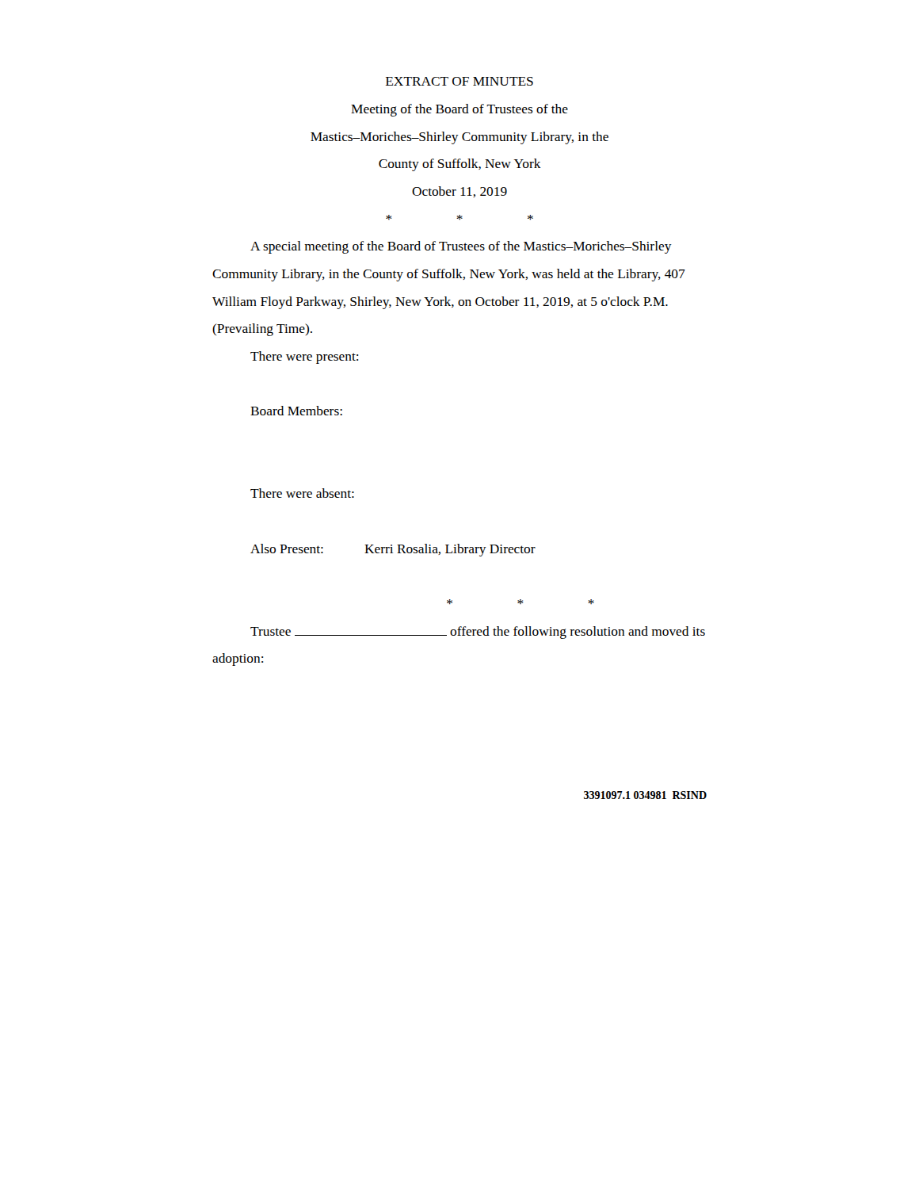EXTRACT OF MINUTES
Meeting of the Board of Trustees of the
Mastics–Moriches–Shirley Community Library, in the
County of Suffolk, New York
October 11, 2019
* * *
A special meeting of the Board of Trustees of the Mastics–Moriches–Shirley Community Library, in the County of Suffolk, New York, was held at the Library, 407 William Floyd Parkway, Shirley, New York, on October 11, 2019, at 5 o'clock P.M. (Prevailing Time).
There were present:
Board Members:
There were absent:
Also Present:
Kerri Rosalia, Library Director
* * *
Trustee offered the following resolution and moved its adoption:
3391097.1 034981 RSIND